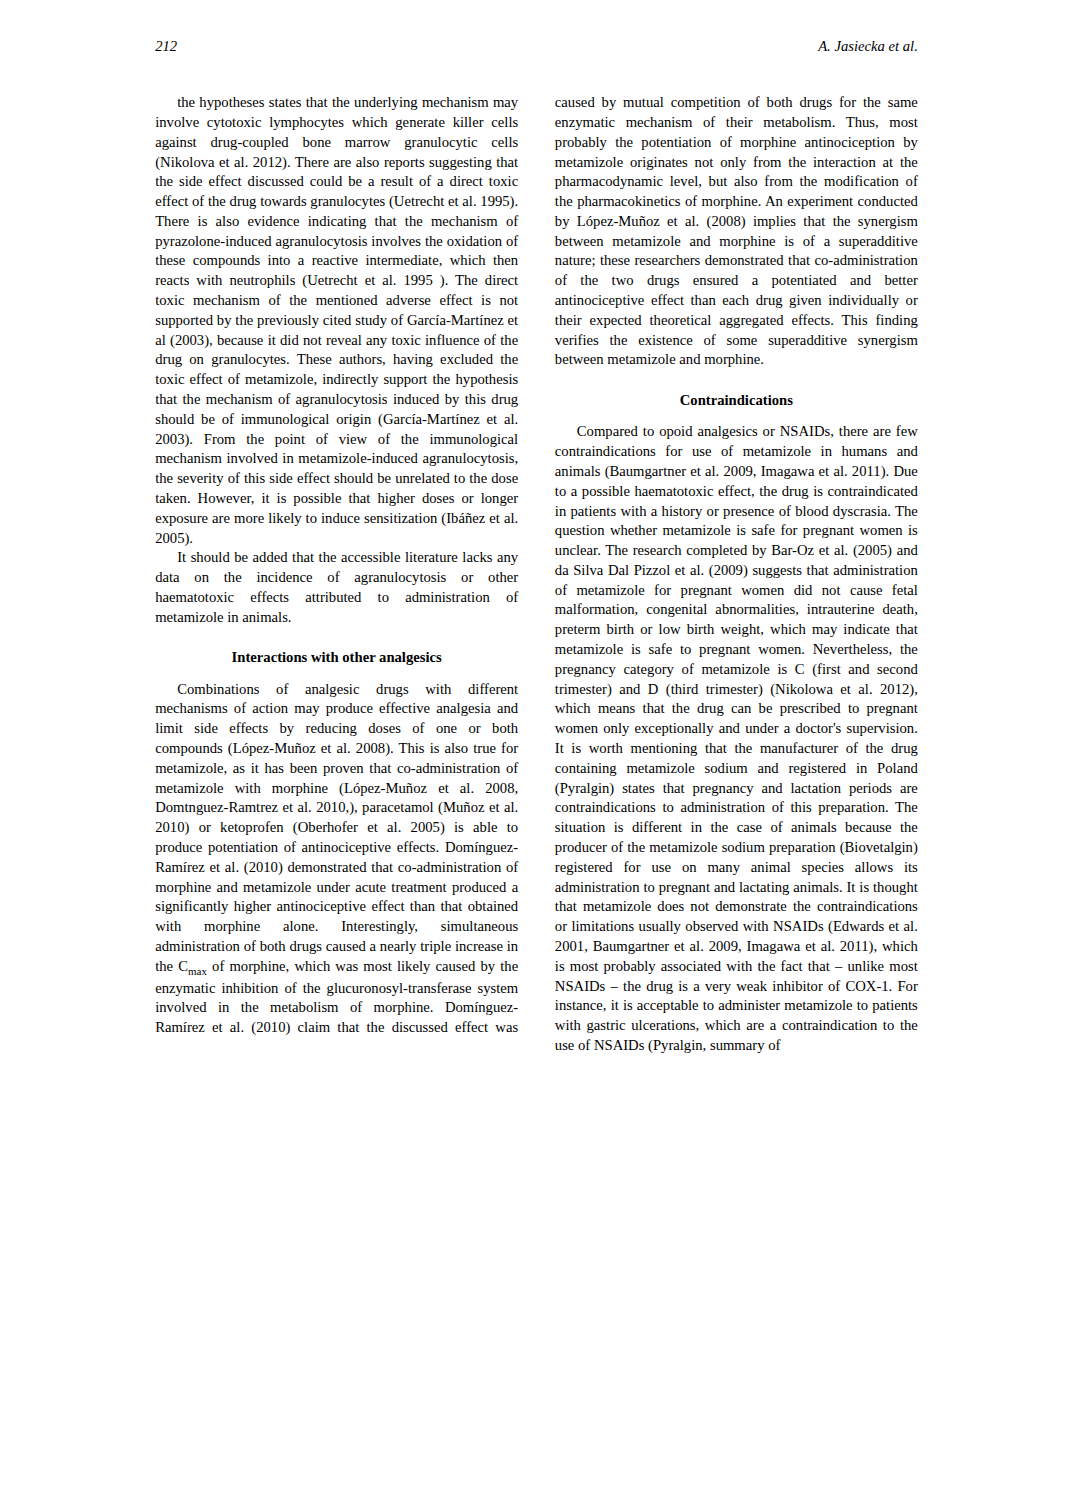212 A. Jasiecka et al.
the hypotheses states that the underlying mechanism may involve cytotoxic lymphocytes which generate killer cells against drug-coupled bone marrow granulocytic cells (Nikolova et al. 2012). There are also reports suggesting that the side effect discussed could be a result of a direct toxic effect of the drug towards granulocytes (Uetrecht et al. 1995). There is also evidence indicating that the mechanism of pyrazolone-induced agranulocytosis involves the oxidation of these compounds into a reactive intermediate, which then reacts with neutrophils (Uetrecht et al. 1995 ). The direct toxic mechanism of the mentioned adverse effect is not supported by the previously cited study of García-Martínez et al (2003), because it did not reveal any toxic influence of the drug on granulocytes. These authors, having excluded the toxic effect of metamizole, indirectly support the hypothesis that the mechanism of agranulocytosis induced by this drug should be of immunological origin (García-Martínez et al. 2003). From the point of view of the immunological mechanism involved in metamizole-induced agranulocytosis, the severity of this side effect should be unrelated to the dose taken. However, it is possible that higher doses or longer exposure are more likely to induce sensitization (Ibáñez et al. 2005).
It should be added that the accessible literature lacks any data on the incidence of agranulocytosis or other haematotoxic effects attributed to administration of metamizole in animals.
Interactions with other analgesics
Combinations of analgesic drugs with different mechanisms of action may produce effective analgesia and limit side effects by reducing doses of one or both compounds (López-Muñoz et al. 2008). This is also true for metamizole, as it has been proven that co-administration of metamizole with morphine (López-Muñoz et al. 2008, Domtnguez-Ramtrez et al. 2010,), paracetamol (Muñoz et al. 2010) or ketoprofen (Oberhofer et al. 2005) is able to produce potentiation of antinociceptive effects. Domínguez-Ramírez et al. (2010) demonstrated that co-administration of morphine and metamizole under acute treatment produced a significantly higher antinociceptive effect than that obtained with morphine alone. Interestingly, simultaneous administration of both drugs caused a nearly triple increase in the Cmax of morphine, which was most likely caused by the enzymatic inhibition of the glucuronosyl-transferase system involved in the metabolism of morphine. Domínguez-Ramírez et al. (2010) claim that the discussed effect was caused by mutual competition of both drugs for the same enzymatic mechanism of their metabolism. Thus, most probably the potentiation of morphine antinociception by metamizole originates not only from the interaction at the pharmacodynamic level, but also from the modification of the pharmacokinetics of morphine. An experiment conducted by López-Muñoz et al. (2008) implies that the synergism between metamizole and morphine is of a superadditive nature; these researchers demonstrated that co-administration of the two drugs ensured a potentiated and better antinociceptive effect than each drug given individually or their expected theoretical aggregated effects. This finding verifies the existence of some superadditive synergism between metamizole and morphine.
Contraindications
Compared to opoid analgesics or NSAIDs, there are few contraindications for use of metamizole in humans and animals (Baumgartner et al. 2009, Imagawa et al. 2011). Due to a possible haematotoxic effect, the drug is contraindicated in patients with a history or presence of blood dyscrasia. The question whether metamizole is safe for pregnant women is unclear. The research completed by Bar-Oz et al. (2005) and da Silva Dal Pizzol et al. (2009) suggests that administration of metamizole for pregnant women did not cause fetal malformation, congenital abnormalities, intrauterine death, preterm birth or low birth weight, which may indicate that metamizole is safe to pregnant women. Nevertheless, the pregnancy category of metamizole is C (first and second trimester) and D (third trimester) (Nikolowa et al. 2012), which means that the drug can be prescribed to pregnant women only exceptionally and under a doctor's supervision. It is worth mentioning that the manufacturer of the drug containing metamizole sodium and registered in Poland (Pyralgin) states that pregnancy and lactation periods are contraindications to administration of this preparation. The situation is different in the case of animals because the producer of the metamizole sodium preparation (Biovetalgin) registered for use on many animal species allows its administration to pregnant and lactating animals. It is thought that metamizole does not demonstrate the contraindications or limitations usually observed with NSAIDs (Edwards et al. 2001, Baumgartner et al. 2009, Imagawa et al. 2011), which is most probably associated with the fact that – unlike most NSAIDs – the drug is a very weak inhibitor of COX-1. For instance, it is acceptable to administer metamizole to patients with gastric ulcerations, which are a contraindication to the use of NSAIDs (Pyralgin, summary of